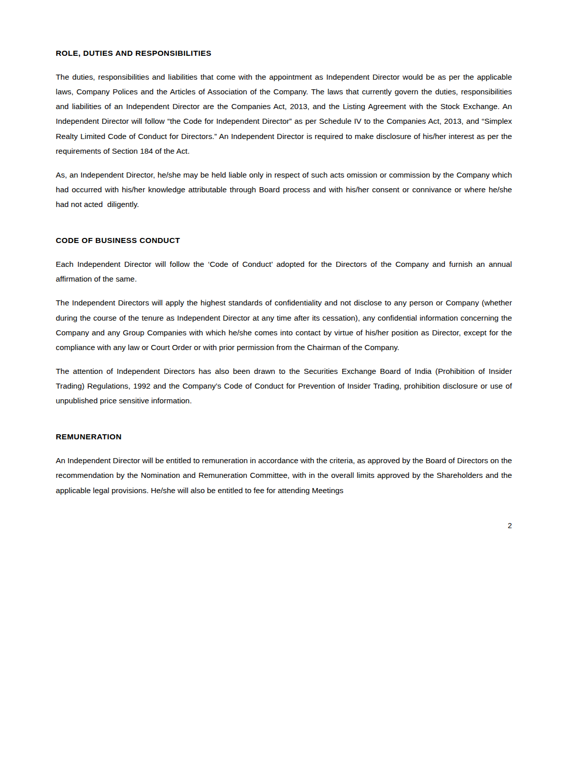ROLE, DUTIES AND RESPONSIBILITIES
The duties, responsibilities and liabilities that come with the appointment as Independent Director would be as per the applicable laws, Company Polices and the Articles of Association of the Company. The laws that currently govern the duties, responsibilities and liabilities of an Independent Director are the Companies Act, 2013, and the Listing Agreement with the Stock Exchange. An Independent Director will follow “the Code for Independent Director” as per Schedule IV to the Companies Act, 2013, and “Simplex Realty Limited Code of Conduct for Directors.” An Independent Director is required to make disclosure of his/her interest as per the requirements of Section 184 of the Act.
As, an Independent Director, he/she may be held liable only in respect of such acts omission or commission by the Company which had occurred with his/her knowledge attributable through Board process and with his/her consent or connivance or where he/she had not acted diligently.
CODE OF BUSINESS CONDUCT
Each Independent Director will follow the ‘Code of Conduct’ adopted for the Directors of the Company and furnish an annual affirmation of the same.
The Independent Directors will apply the highest standards of confidentiality and not disclose to any person or Company (whether during the course of the tenure as Independent Director at any time after its cessation), any confidential information concerning the Company and any Group Companies with which he/she comes into contact by virtue of his/her position as Director, except for the compliance with any law or Court Order or with prior permission from the Chairman of the Company.
The attention of Independent Directors has also been drawn to the Securities Exchange Board of India (Prohibition of Insider Trading) Regulations, 1992 and the Company’s Code of Conduct for Prevention of Insider Trading, prohibition disclosure or use of unpublished price sensitive information.
REMUNERATION
An Independent Director will be entitled to remuneration in accordance with the criteria, as approved by the Board of Directors on the recommendation by the Nomination and Remuneration Committee, with in the overall limits approved by the Shareholders and the applicable legal provisions. He/she will also be entitled to fee for attending Meetings
2